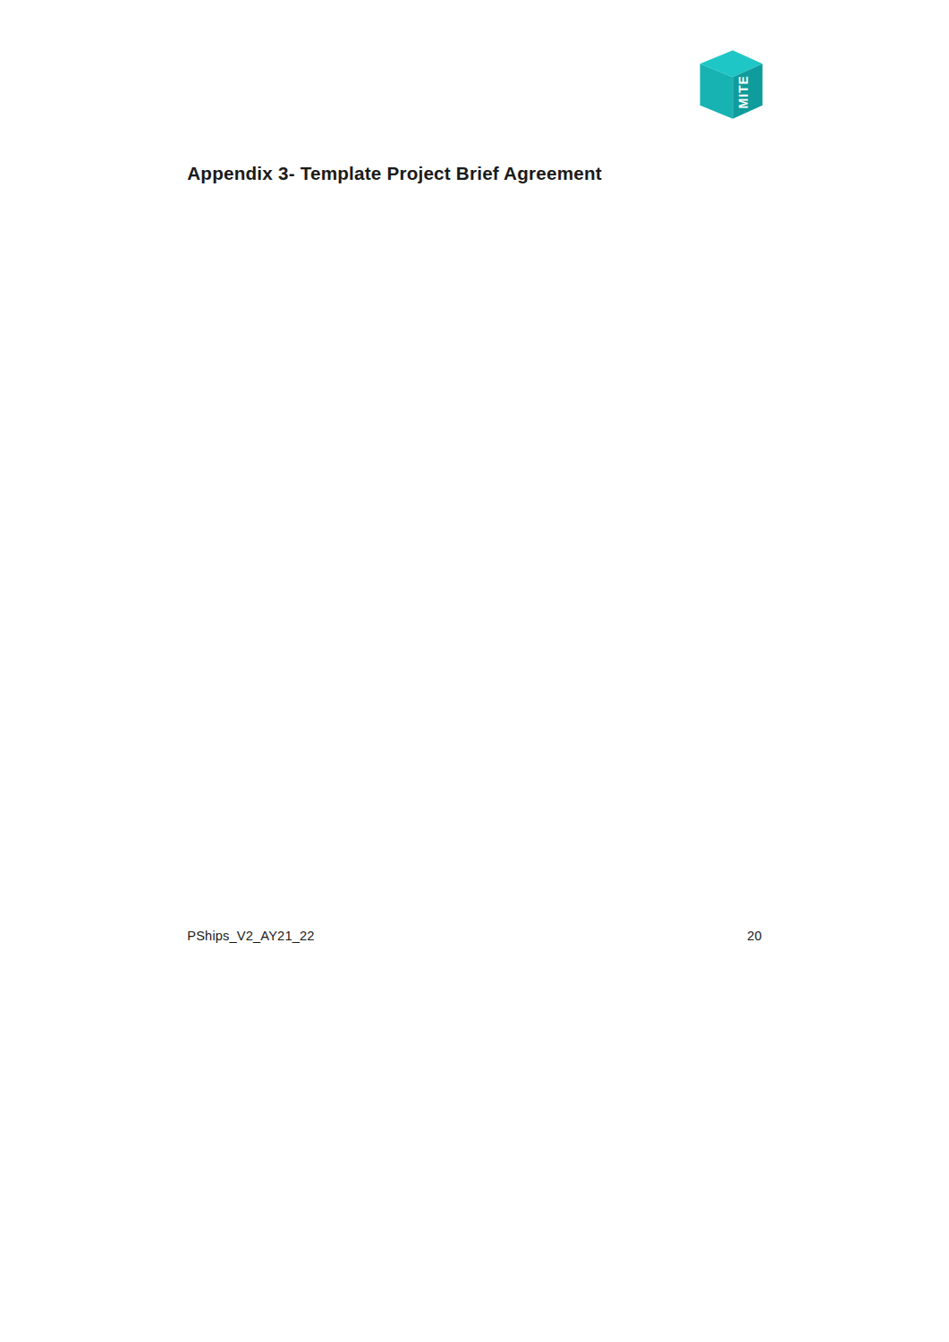MITE
Appendix 3- Template Project Brief Agreement
PShips_V2_AY21_22 20